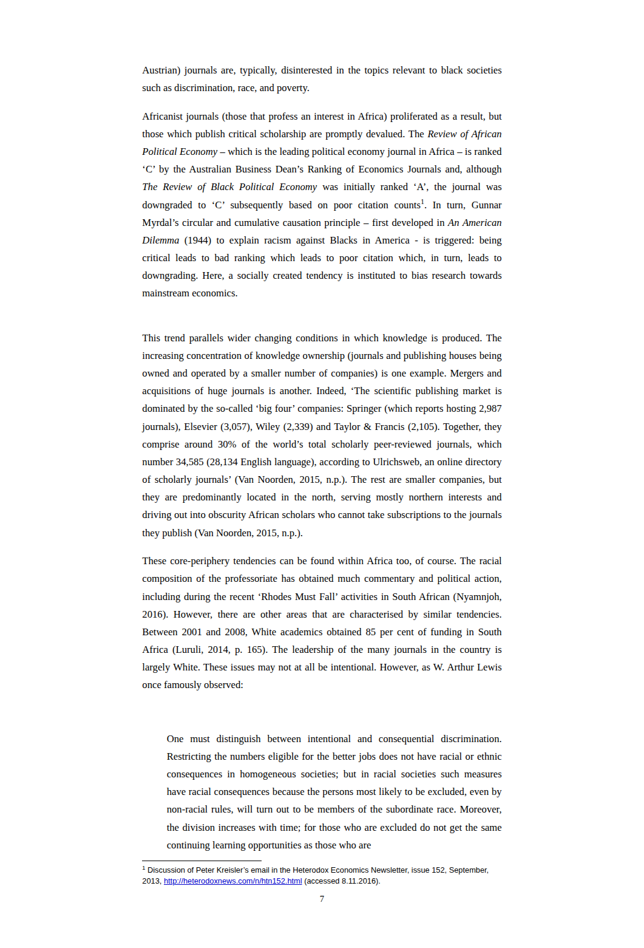Austrian) journals are, typically, disinterested in the topics relevant to black societies such as discrimination, race, and poverty.
Africanist journals (those that profess an interest in Africa) proliferated as a result, but those which publish critical scholarship are promptly devalued. The Review of African Political Economy – which is the leading political economy journal in Africa – is ranked ‘C’ by the Australian Business Dean’s Ranking of Economics Journals and, although The Review of Black Political Economy was initially ranked ‘A’, the journal was downgraded to ‘C’ subsequently based on poor citation counts1. In turn, Gunnar Myrdal’s circular and cumulative causation principle – first developed in An American Dilemma (1944) to explain racism against Blacks in America - is triggered: being critical leads to bad ranking which leads to poor citation which, in turn, leads to downgrading. Here, a socially created tendency is instituted to bias research towards mainstream economics.
This trend parallels wider changing conditions in which knowledge is produced. The increasing concentration of knowledge ownership (journals and publishing houses being owned and operated by a smaller number of companies) is one example. Mergers and acquisitions of huge journals is another. Indeed, ‘The scientific publishing market is dominated by the so-called ‘big four’ companies: Springer (which reports hosting 2,987 journals), Elsevier (3,057), Wiley (2,339) and Taylor & Francis (2,105). Together, they comprise around 30% of the world’s total scholarly peer-reviewed journals, which number 34,585 (28,134 English language), according to Ulrichsweb, an online directory of scholarly journals’ (Van Noorden, 2015, n.p.). The rest are smaller companies, but they are predominantly located in the north, serving mostly northern interests and driving out into obscurity African scholars who cannot take subscriptions to the journals they publish (Van Noorden, 2015, n.p.).
These core-periphery tendencies can be found within Africa too, of course. The racial composition of the professoriate has obtained much commentary and political action, including during the recent ‘Rhodes Must Fall’ activities in South African (Nyamnjoh, 2016). However, there are other areas that are characterised by similar tendencies. Between 2001 and 2008, White academics obtained 85 per cent of funding in South Africa (Luruli, 2014, p. 165). The leadership of the many journals in the country is largely White. These issues may not at all be intentional. However, as W. Arthur Lewis once famously observed:
One must distinguish between intentional and consequential discrimination. Restricting the numbers eligible for the better jobs does not have racial or ethnic consequences in homogeneous societies; but in racial societies such measures have racial consequences because the persons most likely to be excluded, even by non-racial rules, will turn out to be members of the subordinate race. Moreover, the division increases with time; for those who are excluded do not get the same continuing learning opportunities as those who are
1 Discussion of Peter Kreisler’s email in the Heterodox Economics Newsletter, issue 152, September, 2013, http://heterodoxnews.com/n/htn152.html (accessed 8.11.2016).
7